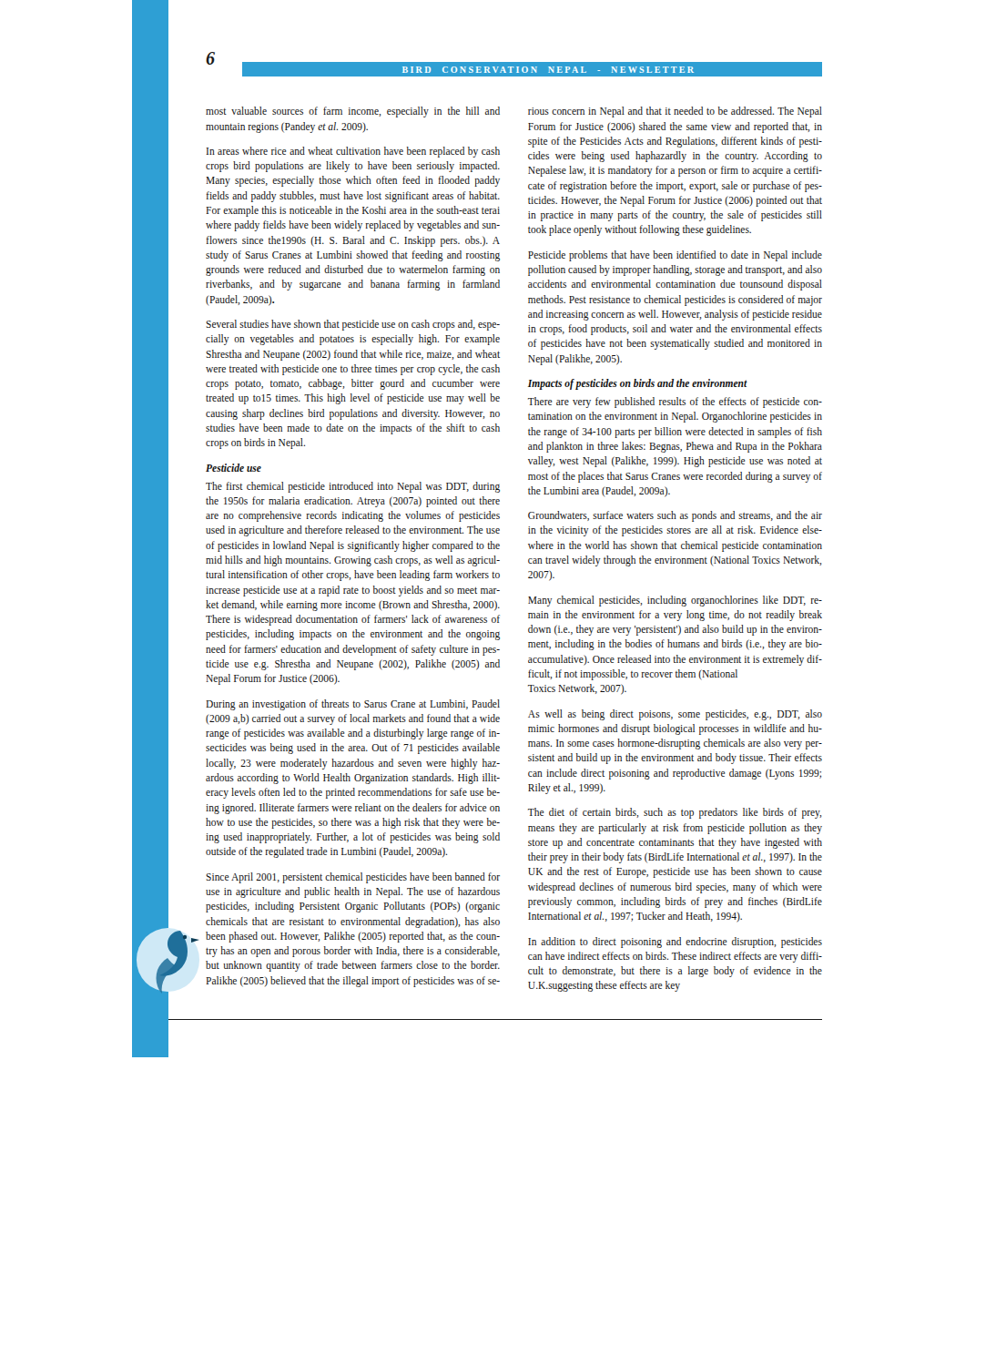6
BIRD CONSERVATION NEPAL - NEWSLETTER
most valuable sources of farm income, especially in the hill and mountain regions (Pandey et al. 2009).
In areas where rice and wheat cultivation have been replaced by cash crops bird populations are likely to have been seriously impacted. Many species, especially those which often feed in flooded paddy fields and paddy stubbles, must have lost significant areas of habitat. For example this is noticeable in the Koshi area in the south-east terai where paddy fields have been widely replaced by vegetables and sunflowers since the1990s (H. S. Baral and C. Inskipp pers. obs.). A study of Sarus Cranes at Lumbini showed that feeding and roosting grounds were reduced and disturbed due to watermelon farming on riverbanks, and by sugarcane and banana farming in farmland (Paudel, 2009a).
Several studies have shown that pesticide use on cash crops and, especially on vegetables and potatoes is especially high. For example Shrestha and Neupane (2002) found that while rice, maize, and wheat were treated with pesticide one to three times per crop cycle, the cash crops potato, tomato, cabbage, bitter gourd and cucumber were treated up to15 times. This high level of pesticide use may well be causing sharp declines bird populations and diversity. However, no studies have been made to date on the impacts of the shift to cash crops on birds in Nepal.
Pesticide use
The first chemical pesticide introduced into Nepal was DDT, during the 1950s for malaria eradication. Atreya (2007a) pointed out there are no comprehensive records indicating the volumes of pesticides used in agriculture and therefore released to the environment. The use of pesticides in lowland Nepal is significantly higher compared to the mid hills and high mountains. Growing cash crops, as well as agricultural intensification of other crops, have been leading farm workers to increase pesticide use at a rapid rate to boost yields and so meet market demand, while earning more income (Brown and Shrestha, 2000). There is widespread documentation of farmers' lack of awareness of pesticides, including impacts on the environment and the ongoing need for farmers' education and development of safety culture in pesticide use e.g. Shrestha and Neupane (2002), Palikhe (2005) and Nepal Forum for Justice (2006).
During an investigation of threats to Sarus Crane at Lumbini, Paudel (2009 a,b) carried out a survey of local markets and found that a wide range of pesticides was available and a disturbingly large range of insecticides was being used in the area. Out of 71 pesticides available locally, 23 were moderately hazardous and seven were highly hazardous according to World Health Organization standards. High illiteracy levels often led to the printed recommendations for safe use being ignored. Illiterate farmers were reliant on the dealers for advice on how to use the pesticides, so there was a high risk that they were being used inappropriately. Further, a lot of pesticides was being sold outside of the regulated trade in Lumbini (Paudel, 2009a).
Since April 2001, persistent chemical pesticides have been banned for use in agriculture and public health in Nepal. The use of hazardous pesticides, including Persistent Organic Pollutants (POPs) (organic chemicals that are resistant to environmental degradation), has also been phased out. However, Palikhe (2005) reported that, as the country has an open and porous border with India, there is a considerable, but unknown quantity of trade between farmers close to the border. Palikhe (2005) believed that the illegal import of pesticides was of serious concern in Nepal and that it needed to be addressed. The Nepal Forum for Justice (2006) shared the same view and reported that, in spite of the Pesticides Acts and Regulations, different kinds of pesticides were being used haphazardly in the country. According to Nepalese law, it is mandatory for a person or firm to acquire a certificate of registration before the import, export, sale or purchase of pesticides. However, the Nepal Forum for Justice (2006) pointed out that in practice in many parts of the country, the sale of pesticides still took place openly without following these guidelines.
Pesticide problems that have been identified to date in Nepal include pollution caused by improper handling, storage and transport, and also accidents and environmental contamination due tounsound disposal methods. Pest resistance to chemical pesticides is considered of major and increasing concern as well. However, analysis of pesticide residue in crops, food products, soil and water and the environmental effects of pesticides have not been systematically studied and monitored in Nepal (Palikhe, 2005).
Impacts of pesticides on birds and the environment
There are very few published results of the effects of pesticide contamination on the environment in Nepal. Organochlorine pesticides in the range of 34-100 parts per billion were detected in samples of fish and plankton in three lakes: Begnas, Phewa and Rupa in the Pokhara valley, west Nepal (Palikhe, 1999). High pesticide use was noted at most of the places that Sarus Cranes were recorded during a survey of the Lumbini area (Paudel, 2009a).
Groundwaters, surface waters such as ponds and streams, and the air in the vicinity of the pesticides stores are all at risk. Evidence elsewhere in the world has shown that chemical pesticide contamination can travel widely through the environment (National Toxics Network, 2007).
Many chemical pesticides, including organochlorines like DDT, remain in the environment for a very long time, do not readily break down (i.e., they are very 'persistent') and also build up in the environment, including in the bodies of humans and birds (i.e., they are bio-accumulative). Once released into the environment it is extremely difficult, if not impossible, to recover them (National
Toxics Network, 2007).
As well as being direct poisons, some pesticides, e.g., DDT, also mimic hormones and disrupt biological processes in wildlife and humans. In some cases hormone-disrupting chemicals are also very persistent and build up in the environment and body tissue. Their effects can include direct poisoning and reproductive damage (Lyons 1999; Riley et al., 1999).
The diet of certain birds, such as top predators like birds of prey, means they are particularly at risk from pesticide pollution as they store up and concentrate contaminants that they have ingested with their prey in their body fats (BirdLife International et al., 1997). In the UK and the rest of Europe, pesticide use has been shown to cause widespread declines of numerous bird species, many of which were previously common, including birds of prey and finches (BirdLife International et al., 1997; Tucker and Heath, 1994).
In addition to direct poisoning and endocrine disruption, pesticides can have indirect effects on birds. These indirect effects are very difficult to demonstrate, but there is a large body of evidence in the U.K.suggesting these effects are key